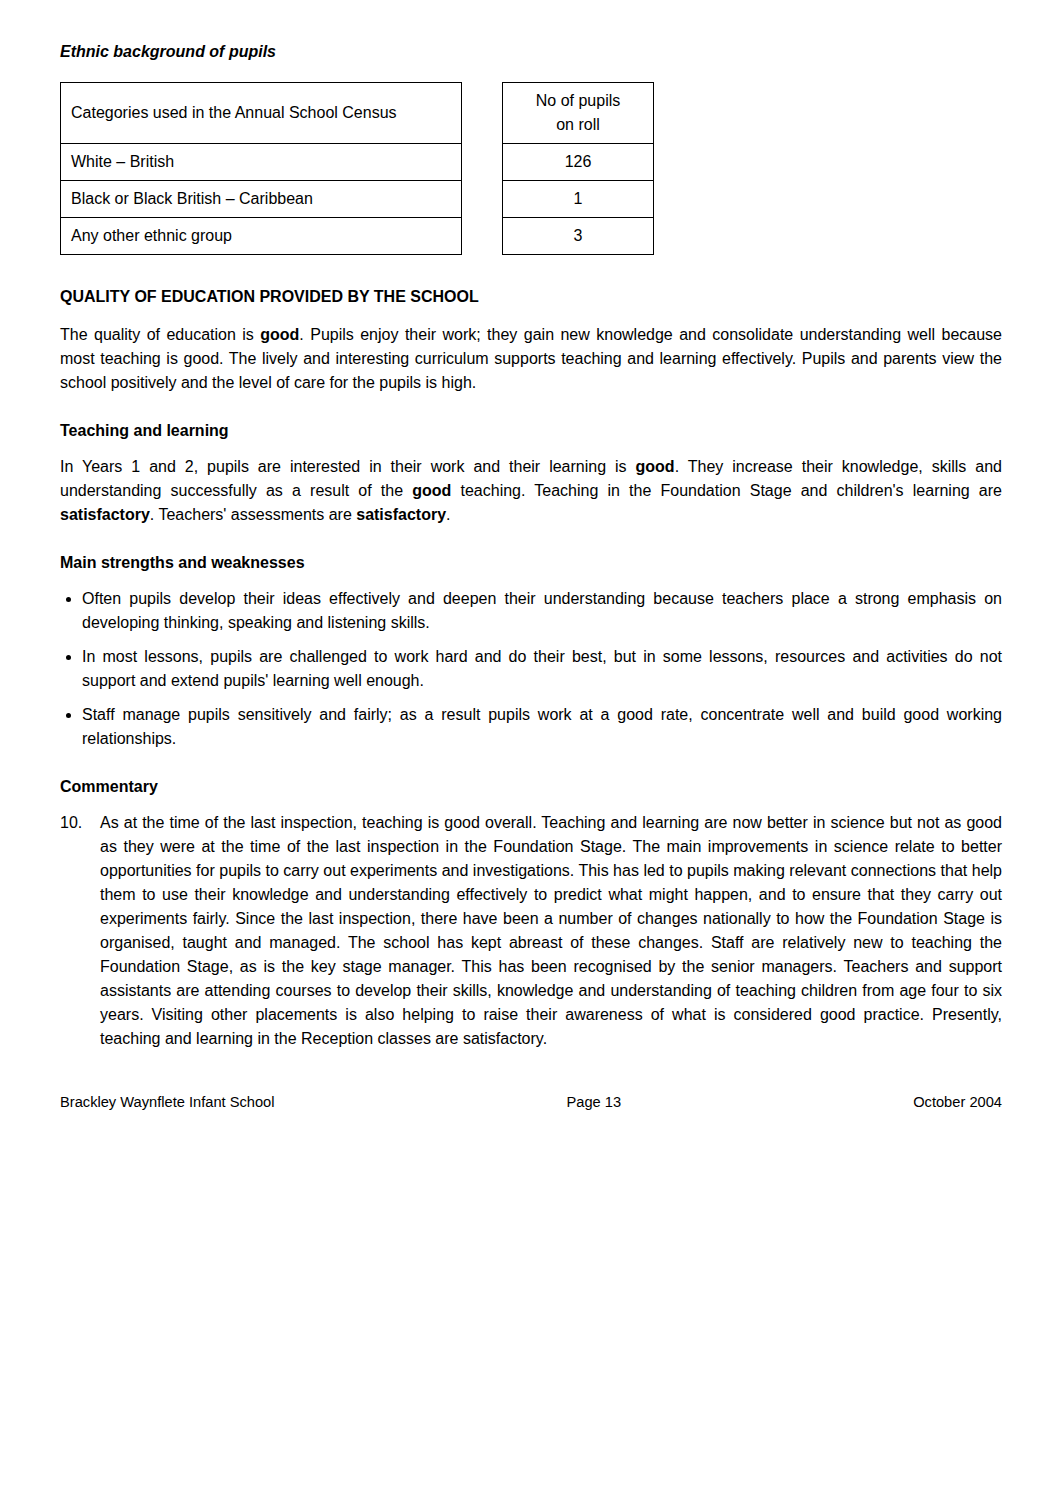Ethnic background of pupils
| Categories used in the Annual School Census | | No of pupils on roll |
| White – British | | 126 |
| Black or Black British – Caribbean | | 1 |
| Any other ethnic group | | 3 |
QUALITY OF EDUCATION PROVIDED BY THE SCHOOL
The quality of education is good. Pupils enjoy their work; they gain new knowledge and consolidate understanding well because most teaching is good. The lively and interesting curriculum supports teaching and learning effectively. Pupils and parents view the school positively and the level of care for the pupils is high.
Teaching and learning
In Years 1 and 2, pupils are interested in their work and their learning is good. They increase their knowledge, skills and understanding successfully as a result of the good teaching. Teaching in the Foundation Stage and children's learning are satisfactory. Teachers' assessments are satisfactory.
Main strengths and weaknesses
Often pupils develop their ideas effectively and deepen their understanding because teachers place a strong emphasis on developing thinking, speaking and listening skills.
In most lessons, pupils are challenged to work hard and do their best, but in some lessons, resources and activities do not support and extend pupils' learning well enough.
Staff manage pupils sensitively and fairly; as a result pupils work at a good rate, concentrate well and build good working relationships.
Commentary
10.
As at the time of the last inspection, teaching is good overall. Teaching and learning are now better in science but not as good as they were at the time of the last inspection in the Foundation Stage. The main improvements in science relate to better opportunities for pupils to carry out experiments and investigations. This has led to pupils making relevant connections that help them to use their knowledge and understanding effectively to predict what might happen, and to ensure that they carry out experiments fairly. Since the last inspection, there have been a number of changes nationally to how the Foundation Stage is organised, taught and managed. The school has kept abreast of these changes. Staff are relatively new to teaching the Foundation Stage, as is the key stage manager. This has been recognised by the senior managers. Teachers and support assistants are attending courses to develop their skills, knowledge and understanding of teaching children from age four to six years. Visiting other placements is also helping to raise their awareness of what is considered good practice. Presently, teaching and learning in the Reception classes are satisfactory.
Brackley Waynflete Infant School Page 13 October 2004